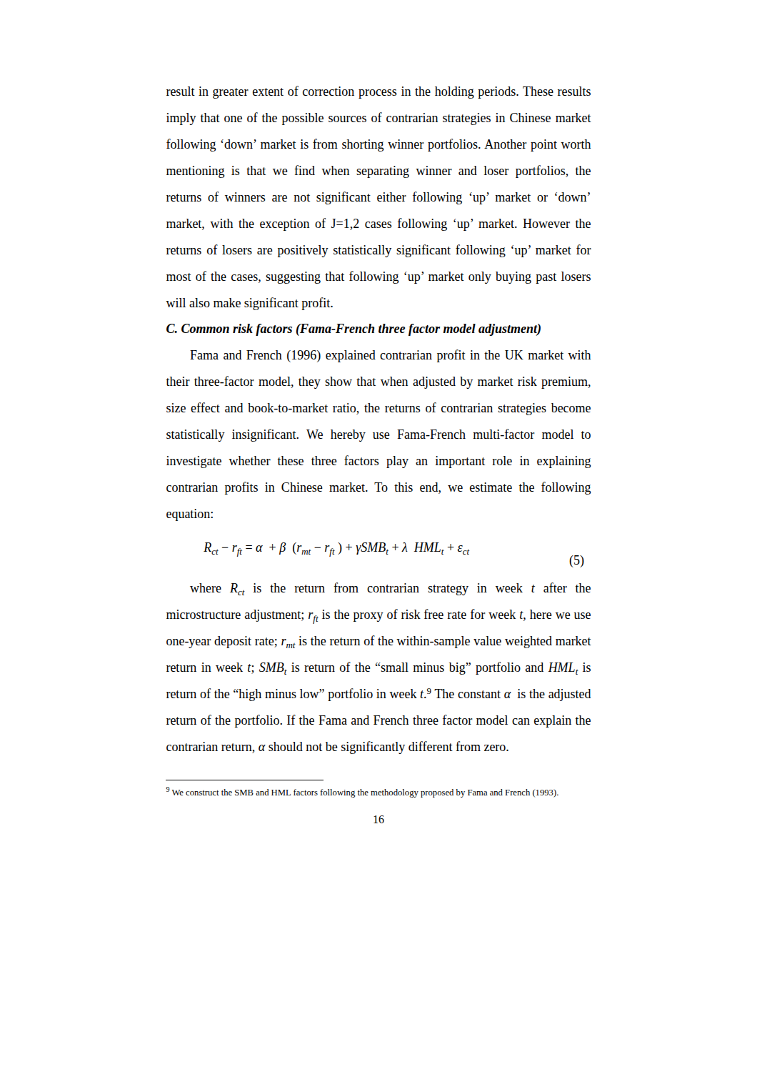result in greater extent of correction process in the holding periods. These results imply that one of the possible sources of contrarian strategies in Chinese market following ‘down’ market is from shorting winner portfolios. Another point worth mentioning is that we find when separating winner and loser portfolios, the returns of winners are not significant either following ‘up’ market or ‘down’ market, with the exception of J=1,2 cases following ‘up’ market. However the returns of losers are positively statistically significant following ‘up’ market for most of the cases, suggesting that following ‘up’ market only buying past losers will also make significant profit.
C. Common risk factors (Fama-French three factor model adjustment)
Fama and French (1996) explained contrarian profit in the UK market with their three-factor model, they show that when adjusted by market risk premium, size effect and book-to-market ratio, the returns of contrarian strategies become statistically insignificant. We hereby use Fama-French multi-factor model to investigate whether these three factors play an important role in explaining contrarian profits in Chinese market. To this end, we estimate the following equation:
Rct − rft = α + β (rmt − rft ) + γSMBt + λ HMLt + εct
(5)
where Rct is the return from contrarian strategy in week t after the microstructure adjustment; rft is the proxy of risk free rate for week t, here we use one-year deposit rate; rmt is the return of the within-sample value weighted market return in week t; SMBt is return of the “small minus big” portfolio and HMLt is return of the “high minus low” portfolio in week t.9 The constant α is the adjusted return of the portfolio. If the Fama and French three factor model can explain the contrarian return, α should not be significantly different from zero.
9 We construct the SMB and HML factors following the methodology proposed by Fama and French (1993).
16